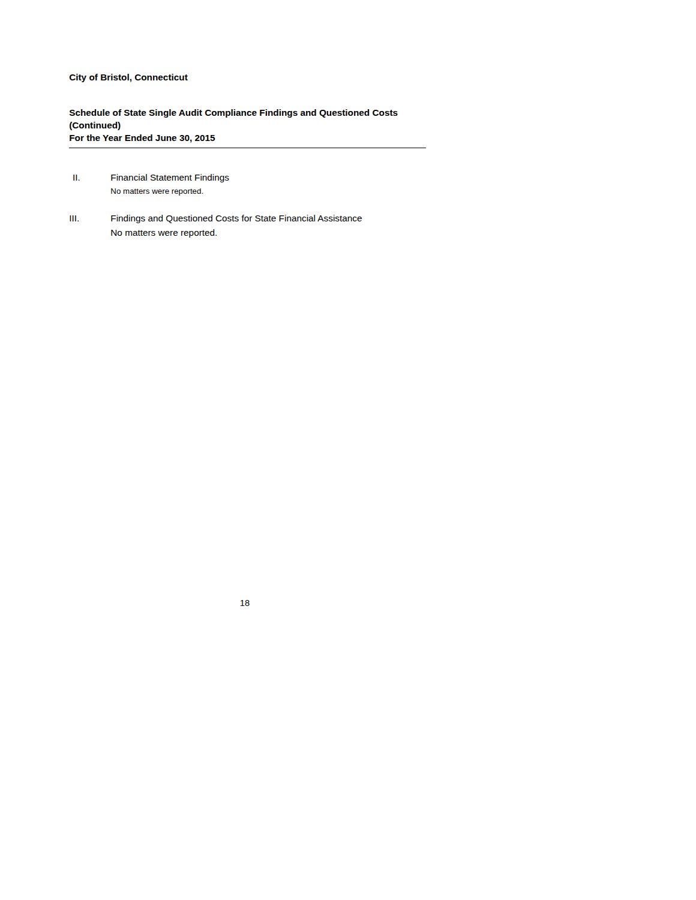City of Bristol, Connecticut
Schedule of State Single Audit Compliance Findings and Questioned Costs (Continued)
For the Year Ended June 30, 2015
II.
Financial Statement Findings
No matters were reported.
III.
Findings and Questioned Costs for State Financial Assistance
No matters were reported.
18